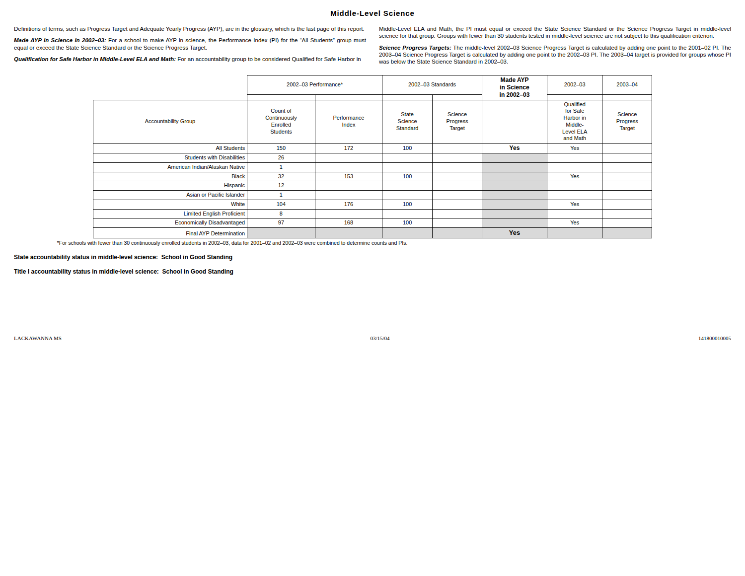Middle-Level Science
Definitions of terms, such as Progress Target and Adequate Yearly Progress (AYP), are in the glossary, which is the last page of this report.
Made AYP in Science in 2002–03: For a school to make AYP in science, the Performance Index (PI) for the “All Students” group must equal or exceed the State Science Standard or the Science Progress Target.
Qualification for Safe Harbor in Middle-Level ELA and Math: For an accountability group to be considered Qualified for Safe Harbor in
Middle-Level ELA and Math, the PI must equal or exceed the State Science Standard or the Science Progress Target in middle-level science for that group. Groups with fewer than 30 students tested in middle-level science are not subject to this qualification criterion.
Science Progress Targets: The middle-level 2002–03 Science Progress Target is calculated by adding one point to the 2001–02 PI. The 2003–04 Science Progress Target is calculated by adding one point to the 2002–03 PI. The 2003–04 target is provided for groups whose PI was below the State Science Standard in 2002–03.
| | 2002–03 Performance* | 2002–03 Standards | Made AYP in Science in 2002–03 | 2002–03 | 2003–04 |
| --- | --- | --- | --- | --- | --- |
| Accountability Group | Count of Continuously Enrolled Students | Performance Index | State Science Standard | Science Progress Target | | Qualified for Safe Harbor in Middle- Level ELA and Math | Science Progress Target |
| All Students | 150 | 172 | 100 | | Yes | Yes | |
| Students with Disabilities | 26 | | | | | | |
| American Indian/Alaskan Native | 1 | | | | | | |
| Black | 32 | 153 | 100 | | | Yes | |
| Hispanic | 12 | | | | | | |
| Asian or Pacific Islander | 1 | | | | | | |
| White | 104 | 176 | 100 | | | Yes | |
| Limited English Proficient | 8 | | | | | | |
| Economically Disadvantaged | 97 | 168 | 100 | | | Yes | |
| Final AYP Determination | | | | | Yes | | |
*For schools with fewer than 30 continuously enrolled students in 2002–03, data for 2001–02 and 2002–03 were combined to determine counts and PIs.
State accountability status in middle-level science: School in Good Standing
Title I accountability status in middle-level science: School in Good Standing
LACKAWANNA MS
03/15/04
141800010005